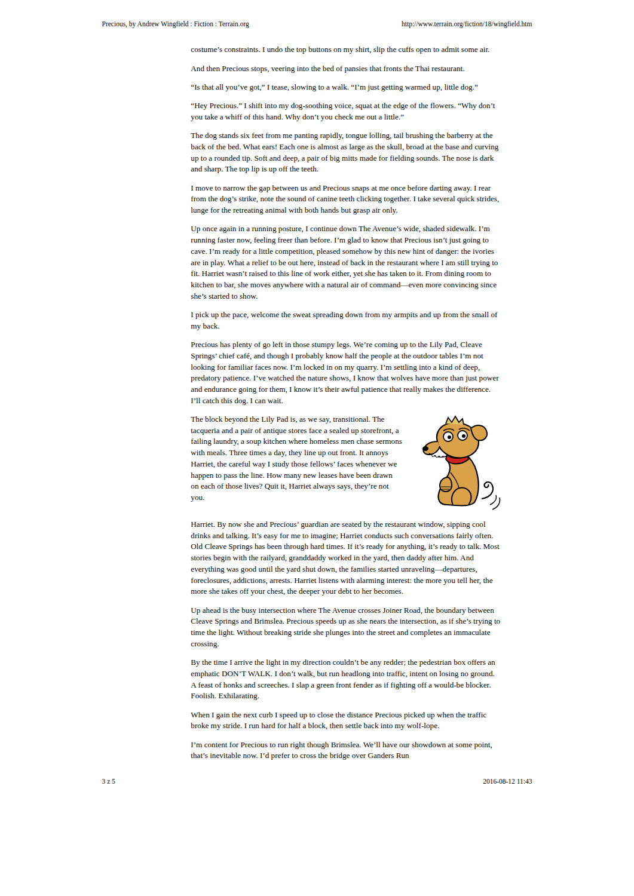Precious, by Andrew Wingfield : Fiction : Terrain.org
http://www.terrain.org/fiction/18/wingfield.htm
costume’s constraints. I undo the top buttons on my shirt, slip the cuffs open to admit some air.
And then Precious stops, veering into the bed of pansies that fronts the Thai restaurant.
“Is that all you’ve got,” I tease, slowing to a walk. “I’m just getting warmed up, little dog.”
“Hey Precious.” I shift into my dog-soothing voice, squat at the edge of the flowers. “Why don’t you take a whiff of this hand. Why don’t you check me out a little.”
The dog stands six feet from me panting rapidly, tongue lolling, tail brushing the barberry at the back of the bed. What ears! Each one is almost as large as the skull, broad at the base and curving up to a rounded tip. Soft and deep, a pair of big mitts made for fielding sounds. The nose is dark and sharp. The top lip is up off the teeth.
I move to narrow the gap between us and Precious snaps at me once before darting away. I rear from the dog’s strike, note the sound of canine teeth clicking together. I take several quick strides, lunge for the retreating animal with both hands but grasp air only.
Up once again in a running posture, I continue down The Avenue’s wide, shaded sidewalk. I’m running faster now, feeling freer than before. I’m glad to know that Precious isn’t just going to cave. I’m ready for a little competition, pleased somehow by this new hint of danger: the ivories are in play. What a relief to be out here, instead of back in the restaurant where I am still trying to fit. Harriet wasn’t raised to this line of work either, yet she has taken to it. From dining room to kitchen to bar, she moves anywhere with a natural air of command—even more convincing since she’s started to show.
I pick up the pace, welcome the sweat spreading down from my armpits and up from the small of my back.
Precious has plenty of go left in those stumpy legs. We’re coming up to the Lily Pad, Cleave Springs’ chief café, and though I probably know half the people at the outdoor tables I’m not looking for familiar faces now. I’m locked in on my quarry. I’m settling into a kind of deep, predatory patience. I’ve watched the nature shows, I know that wolves have more than just power and endurance going for them, I know it’s their awful patience that really makes the difference. I’ll catch this dog. I can wait.
The block beyond the Lily Pad is, as we say, transitional. The tacqueria and a pair of antique stores face a sealed up storefront, a failing laundry, a soup kitchen where homeless men chase sermons with meals. Three times a day, they line up out front. It annoys Harriet, the careful way I study those fellows’ faces whenever we happen to pass the line. How many new leases have been drawn on each of those lives? Quit it, Harriet always says, they’re not you.
Harriet. By now she and Precious’ guardian are seated by the restaurant window, sipping cool drinks and talking. It’s easy for me to imagine; Harriet conducts such conversations fairly often. Old Cleave Springs has been through hard times. If it’s ready for anything, it’s ready to talk. Most stories begin with the railyard, granddaddy worked in the yard, then daddy after him. And everything was good until the yard shut down, the families started unraveling—departures, foreclosures, addictions, arrests. Harriet listens with alarming interest: the more you tell her, the more she takes off your chest, the deeper your debt to her becomes.
Up ahead is the busy intersection where The Avenue crosses Joiner Road, the boundary between Cleave Springs and Brimslea. Precious speeds up as she nears the intersection, as if she’s trying to time the light. Without breaking stride she plunges into the street and completes an immaculate crossing.
By the time I arrive the light in my direction couldn’t be any redder; the pedestrian box offers an emphatic DON’T WALK. I don’t walk, but run headlong into traffic, intent on losing no ground. A feast of honks and screeches. I slap a green front fender as if fighting off a would-be blocker. Foolish. Exhilarating.
When I gain the next curb I speed up to close the distance Precious picked up when the traffic broke my stride. I run hard for half a block, then settle back into my wolf-lope.
I’m content for Precious to run right though Brimslea. We’ll have our showdown at some point, that’s inevitable now. I’d prefer to cross the bridge over Ganders Run
3 z 5
2016-08-12 11:43